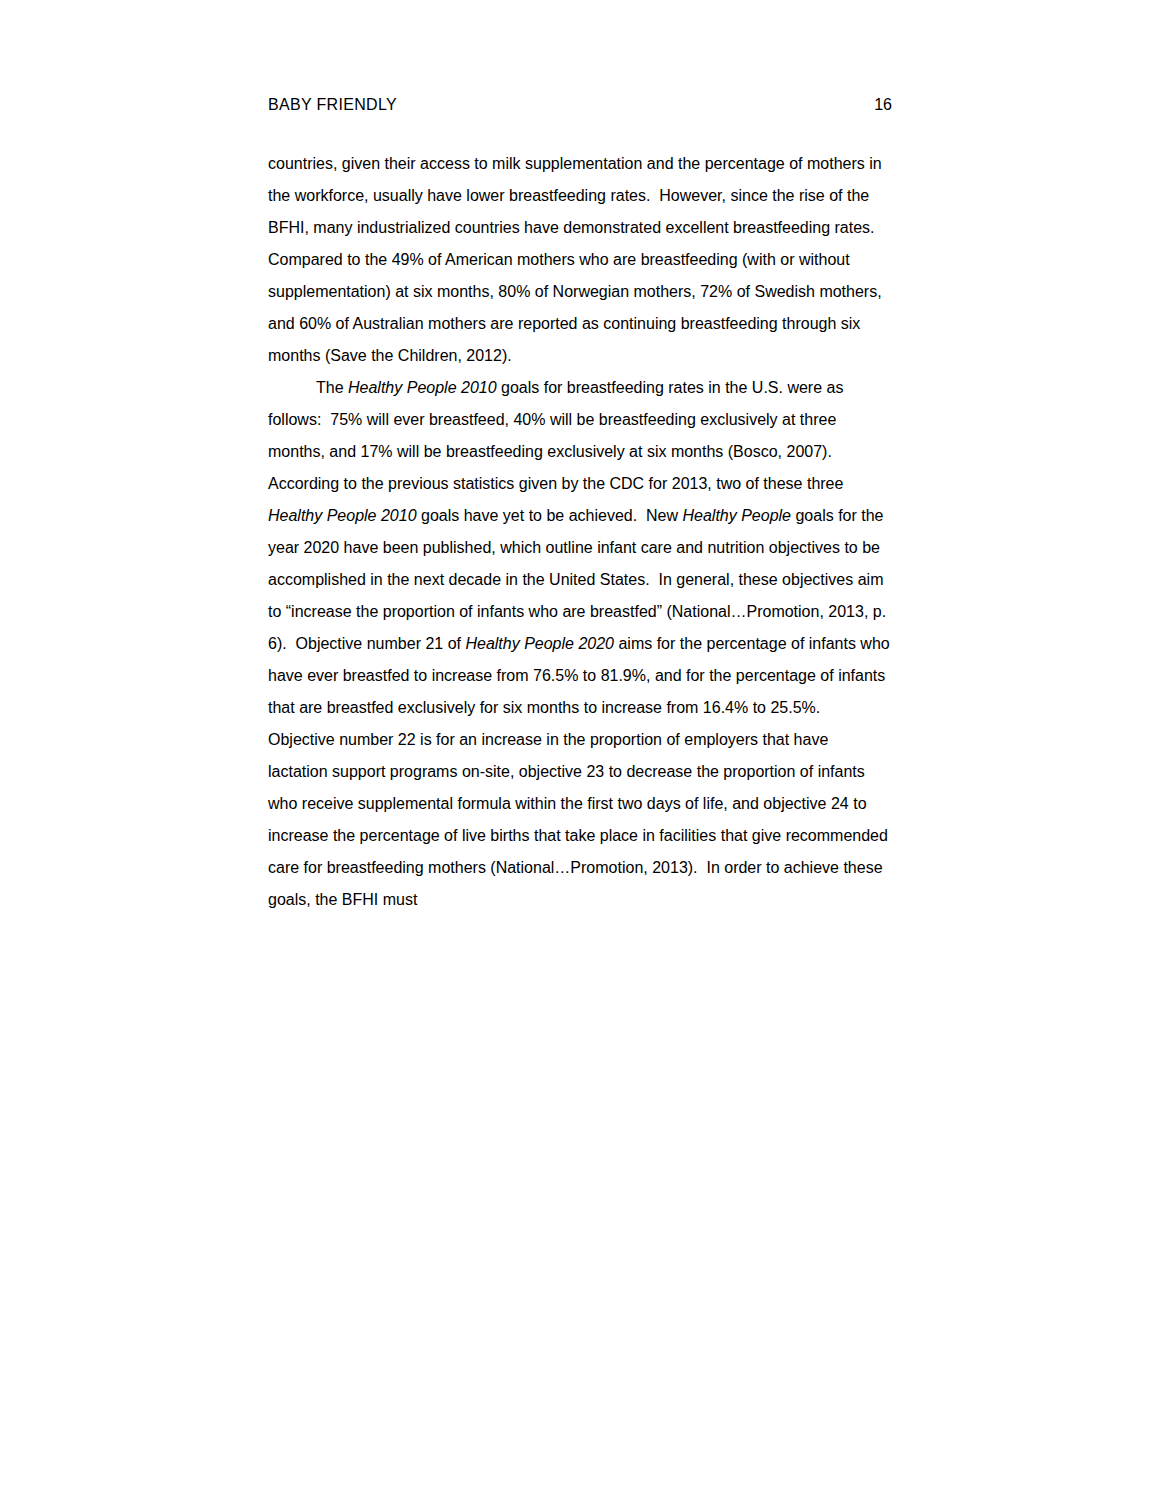BABY FRIENDLY 16
countries, given their access to milk supplementation and the percentage of mothers in the workforce, usually have lower breastfeeding rates. However, since the rise of the BFHI, many industrialized countries have demonstrated excellent breastfeeding rates. Compared to the 49% of American mothers who are breastfeeding (with or without supplementation) at six months, 80% of Norwegian mothers, 72% of Swedish mothers, and 60% of Australian mothers are reported as continuing breastfeeding through six months (Save the Children, 2012).
The Healthy People 2010 goals for breastfeeding rates in the U.S. were as follows: 75% will ever breastfeed, 40% will be breastfeeding exclusively at three months, and 17% will be breastfeeding exclusively at six months (Bosco, 2007). According to the previous statistics given by the CDC for 2013, two of these three Healthy People 2010 goals have yet to be achieved. New Healthy People goals for the year 2020 have been published, which outline infant care and nutrition objectives to be accomplished in the next decade in the United States. In general, these objectives aim to “increase the proportion of infants who are breastfed” (National…Promotion, 2013, p. 6). Objective number 21 of Healthy People 2020 aims for the percentage of infants who have ever breastfed to increase from 76.5% to 81.9%, and for the percentage of infants that are breastfed exclusively for six months to increase from 16.4% to 25.5%. Objective number 22 is for an increase in the proportion of employers that have lactation support programs on-site, objective 23 to decrease the proportion of infants who receive supplemental formula within the first two days of life, and objective 24 to increase the percentage of live births that take place in facilities that give recommended care for breastfeeding mothers (National…Promotion, 2013). In order to achieve these goals, the BFHI must